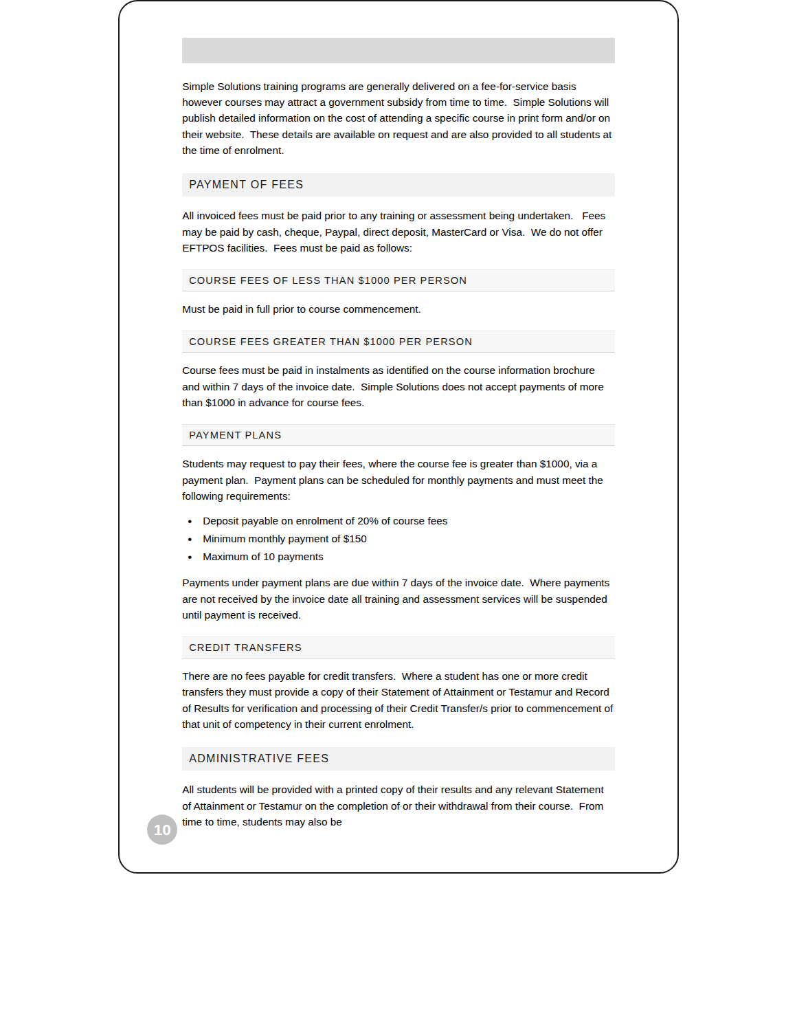Fees and Refunds
Simple Solutions training programs are generally delivered on a fee-for-service basis however courses may attract a government subsidy from time to time. Simple Solutions will publish detailed information on the cost of attending a specific course in print form and/or on their website. These details are available on request and are also provided to all students at the time of enrolment.
Payment of Fees
All invoiced fees must be paid prior to any training or assessment being undertaken. Fees may be paid by cash, cheque, Paypal, direct deposit, MasterCard or Visa. We do not offer EFTPOS facilities. Fees must be paid as follows:
Course Fees of Less Than $1000 Per Person
Must be paid in full prior to course commencement.
Course Fees Greater Than $1000 Per Person
Course fees must be paid in instalments as identified on the course information brochure and within 7 days of the invoice date. Simple Solutions does not accept payments of more than $1000 in advance for course fees.
Payment Plans
Students may request to pay their fees, where the course fee is greater than $1000, via a payment plan. Payment plans can be scheduled for monthly payments and must meet the following requirements:
Deposit payable on enrolment of 20% of course fees
Minimum monthly payment of $150
Maximum of 10 payments
Payments under payment plans are due within 7 days of the invoice date. Where payments are not received by the invoice date all training and assessment services will be suspended until payment is received.
Credit Transfers
There are no fees payable for credit transfers. Where a student has one or more credit transfers they must provide a copy of their Statement of Attainment or Testamur and Record of Results for verification and processing of their Credit Transfer/s prior to commencement of that unit of competency in their current enrolment.
Administrative Fees
All students will be provided with a printed copy of their results and any relevant Statement of Attainment or Testamur on the completion of or their withdrawal from their course. From time to time, students may also be
10